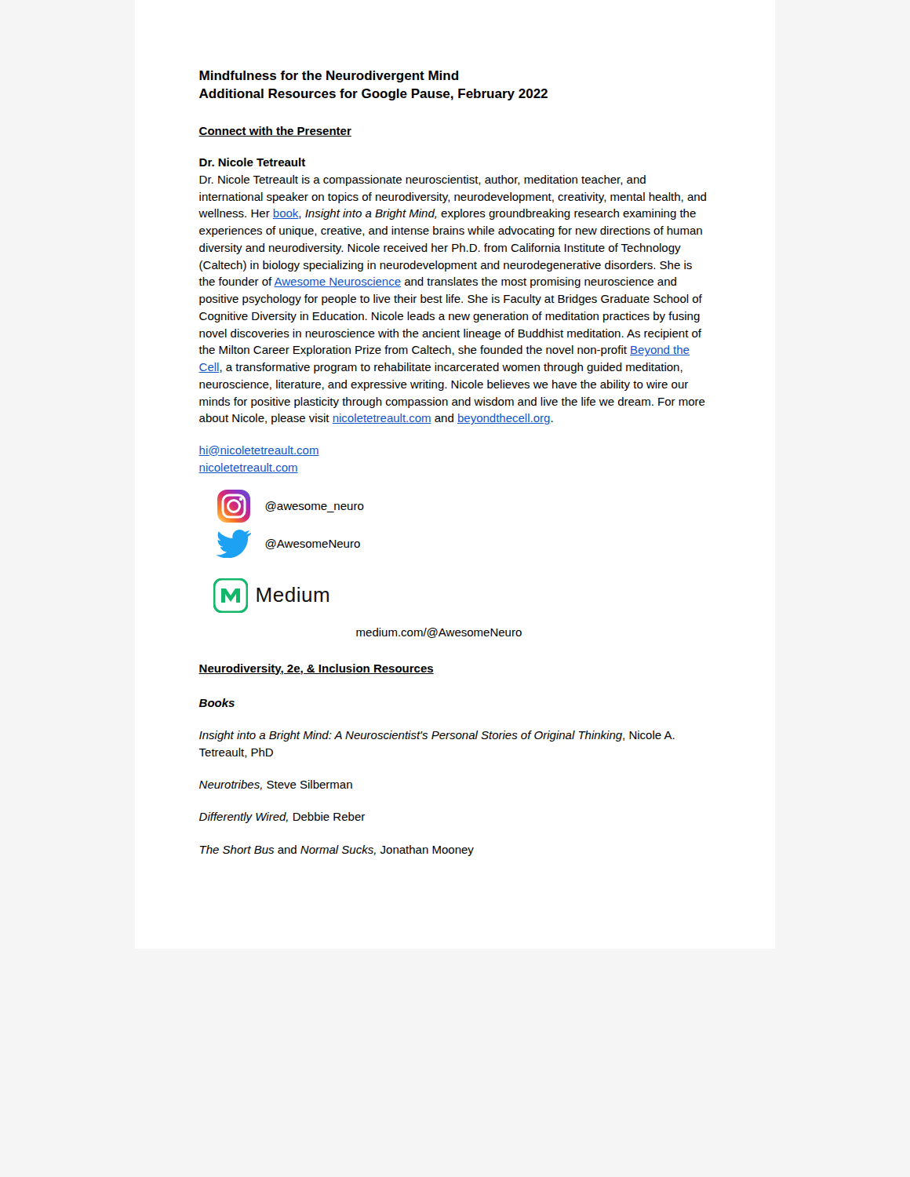Mindfulness for the Neurodivergent Mind
Additional Resources for Google Pause, February 2022
Connect with the Presenter
Dr. Nicole Tetreault
Dr. Nicole Tetreault is a compassionate neuroscientist, author, meditation teacher, and international speaker on topics of neurodiversity, neurodevelopment, creativity, mental health, and wellness. Her book, Insight into a Bright Mind, explores groundbreaking research examining the experiences of unique, creative, and intense brains while advocating for new directions of human diversity and neurodiversity. Nicole received her Ph.D. from California Institute of Technology (Caltech) in biology specializing in neurodevelopment and neurodegenerative disorders. She is the founder of Awesome Neuroscience and translates the most promising neuroscience and positive psychology for people to live their best life. She is Faculty at Bridges Graduate School of Cognitive Diversity in Education. Nicole leads a new generation of meditation practices by fusing novel discoveries in neuroscience with the ancient lineage of Buddhist meditation. As recipient of the Milton Career Exploration Prize from Caltech, she founded the novel non-profit Beyond the Cell, a transformative program to rehabilitate incarcerated women through guided meditation, neuroscience, literature, and expressive writing. Nicole believes we have the ability to wire our minds for positive plasticity through compassion and wisdom and live the life we dream. For more about Nicole, please visit nicoletetreault.com and beyondthecell.org.
hi@nicoletetreault.com nicoletetreault.com
@awesome_neuro
@AwesomeNeuro
Medium
medium.com/@AwesomeNeuro
Neurodiversity, 2e, & Inclusion Resources
Books
Insight into a Bright Mind: A Neuroscientist's Personal Stories of Original Thinking, Nicole A. Tetreault, PhD
Neurotribes, Steve Silberman
Differently Wired, Debbie Reber
The Short Bus and Normal Sucks, Jonathan Mooney